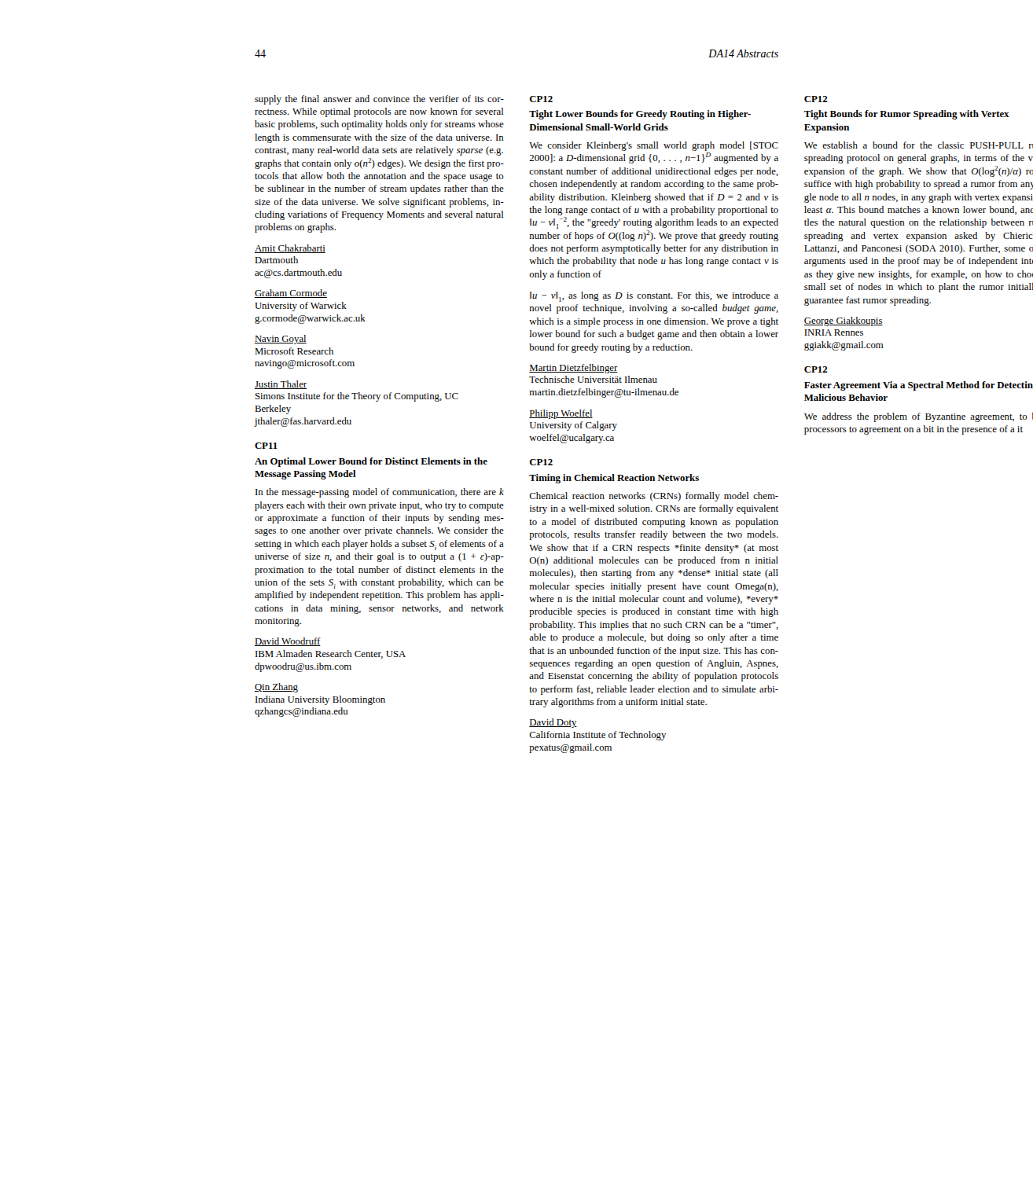44 DA14 Abstracts
supply the final answer and convince the verifier of its correctness. While optimal protocols are now known for several basic problems, such optimality holds only for streams whose length is commensurate with the size of the data universe. In contrast, many real-world data sets are relatively sparse (e.g. graphs that contain only o(n2) edges). We design the first protocols that allow both the annotation and the space usage to be sublinear in the number of stream updates rather than the size of the data universe. We solve significant problems, including variations of Frequency Moments and several natural problems on graphs.
Amit Chakrabarti Dartmouth ac@cs.dartmouth.edu
Graham Cormode University of Warwick g.cormode@warwick.ac.uk
Navin Goyal Microsoft Research navingo@microsoft.com
Justin Thaler Simons Institute for the Theory of Computing, UC Berkeley jthaler@fas.harvard.edu
CP11
An Optimal Lower Bound for Distinct Elements in the Message Passing Model
In the message-passing model of communication, there are k players each with their own private input, who try to compute or approximate a function of their inputs by sending messages to one another over private channels. We consider the setting in which each player holds a subset Si of elements of a universe of size n, and their goal is to output a (1 + ε)-approximation to the total number of distinct elements in the union of the sets Si with constant probability, which can be amplified by independent repetition. This problem has applications in data mining, sensor networks, and network monitoring.
David Woodruff IBM Almaden Research Center, USA dpwoodru@us.ibm.com
Qin Zhang Indiana University Bloomington qzhangcs@indiana.edu
CP12
Tight Lower Bounds for Greedy Routing in Higher-Dimensional Small-World Grids
We consider Kleinberg's small world graph model [STOC 2000]: a D-dimensional grid {0, . . . , n−1}D augmented by a constant number of additional unidirectional edges per node, chosen independently at random according to the same probability distribution. Kleinberg showed that if D = 2 and v is the long range contact of u with a probability proportional to ‖u − v‖1−2, the "greedy' routing algorithm leads to an expected number of hops of O((log n)2). We prove that greedy routing does not perform asymptotically better for any distribution in which the probability that node u has long range contact v is only a function of
‖u − v‖1, as long as D is constant. For this, we introduce a novel proof technique, involving a so-called budget game, which is a simple process in one dimension. We prove a tight lower bound for such a budget game and then obtain a lower bound for greedy routing by a reduction.
Martin Dietzfelbinger Technische Universität Ilmenau martin.dietzfelbinger@tu-ilmenau.de
Philipp Woelfel University of Calgary woelfel@ucalgary.ca
CP12
Timing in Chemical Reaction Networks
Chemical reaction networks (CRNs) formally model chemistry in a well-mixed solution. CRNs are formally equivalent to a model of distributed computing known as population protocols, results transfer readily between the two models. We show that if a CRN respects *finite density* (at most O(n) additional molecules can be produced from n initial molecules), then starting from any *dense* initial state (all molecular species initially present have count Omega(n), where n is the initial molecular count and volume), *every* producible species is produced in constant time with high probability. This implies that no such CRN can be a "timer", able to produce a molecule, but doing so only after a time that is an unbounded function of the input size. This has consequences regarding an open question of Angluin, Aspnes, and Eisenstat concerning the ability of population protocols to perform fast, reliable leader election and to simulate arbitrary algorithms from a uniform initial state.
David Doty California Institute of Technology pexatus@gmail.com
CP12
Tight Bounds for Rumor Spreading with Vertex Expansion
We establish a bound for the classic PUSH-PULL rumor spreading protocol on general graphs, in terms of the vertex expansion of the graph. We show that O(log2(n)/α) rounds suffice with high probability to spread a rumor from any single node to all n nodes, in any graph with vertex expansion at least α. This bound matches a known lower bound, and settles the natural question on the relationship between rumor spreading and vertex expansion asked by Chierichetti, Lattanzi, and Panconesi (SODA 2010). Further, some of the arguments used in the proof may be of independent interest, as they give new insights, for example, on how to choose a small set of nodes in which to plant the rumor initially, to guarantee fast rumor spreading.
George Giakkoupis INRIA Rennes ggiakk@gmail.com
CP12
Faster Agreement Via a Spectral Method for Detecting Malicious Behavior
We address the problem of Byzantine agreement, to bring processors to agreement on a bit in the presence of a it